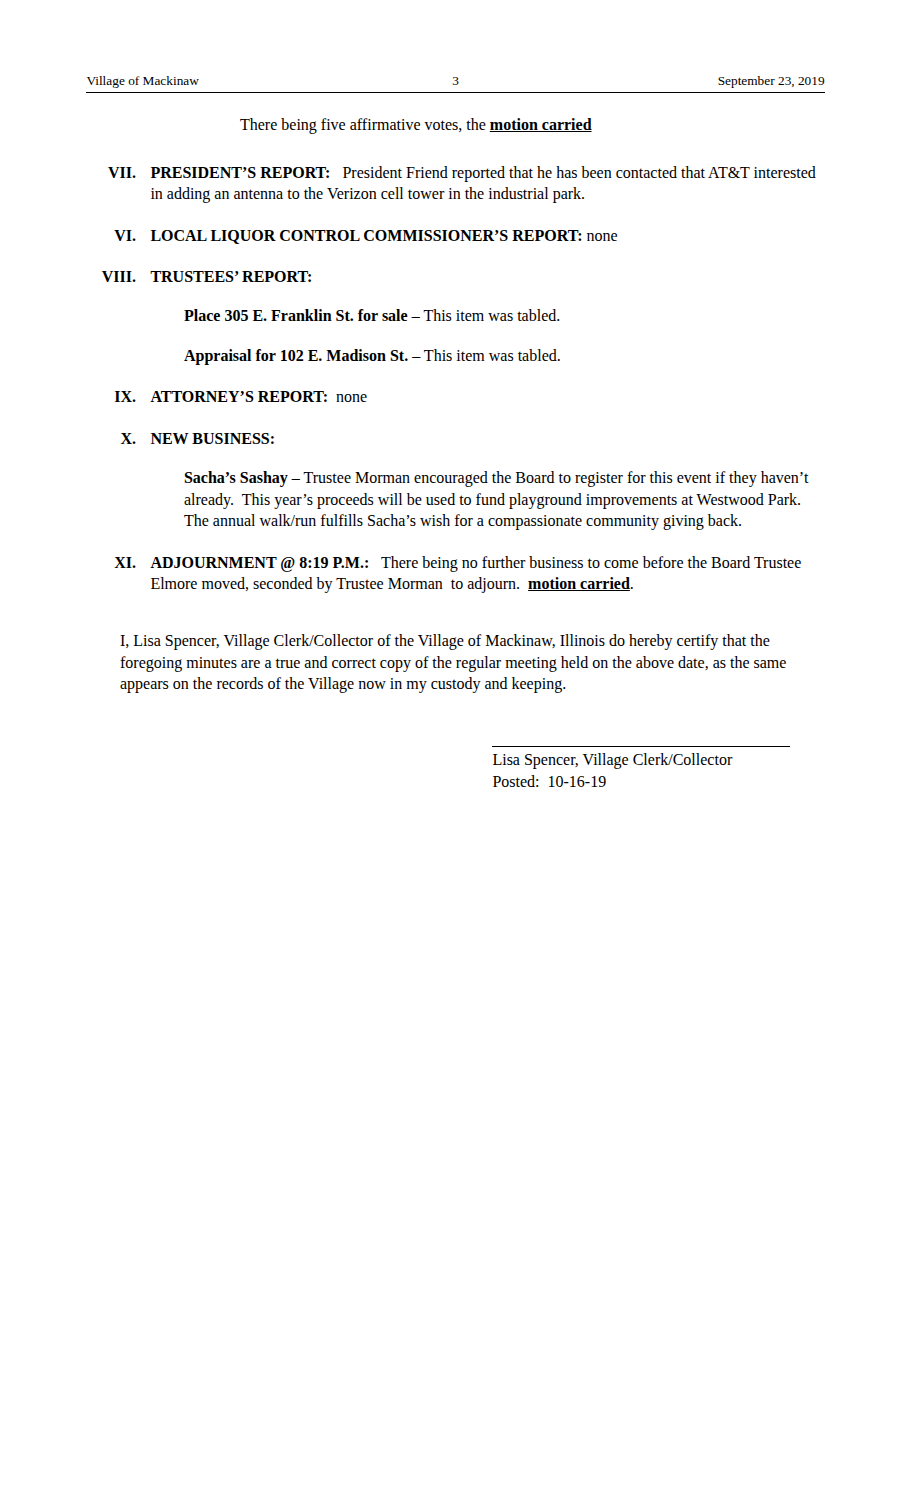Village of Mackinaw
3
September 23, 2019
There being five affirmative votes, the motion carried
VII.
PRESIDENT’S REPORT: President Friend reported that he has been contacted that AT&T interested in adding an antenna to the Verizon cell tower in the industrial park.
VI.
LOCAL LIQUOR CONTROL COMMISSIONER’S REPORT: none
VIII.
TRUSTEES’ REPORT:
Place 305 E. Franklin St. for sale – This item was tabled.
Appraisal for 102 E. Madison St. – This item was tabled.
IX.
ATTORNEY’S REPORT: none
X.
NEW BUSINESS:
Sacha’s Sashay – Trustee Morman encouraged the Board to register for this event if they haven’t already. This year’s proceeds will be used to fund playground improvements at Westwood Park. The annual walk/run fulfills Sacha’s wish for a compassionate community giving back.
XI.
ADJOURNMENT @ 8:19 P.M.: There being no further business to come before the Board Trustee Elmore moved, seconded by Trustee Morman to adjourn. motion carried.
I, Lisa Spencer, Village Clerk/Collector of the Village of Mackinaw, Illinois do hereby certify that the foregoing minutes are a true and correct copy of the regular meeting held on the above date, as the same appears on the records of the Village now in my custody and keeping.
Lisa Spencer, Village Clerk/Collector
Posted: 10-16-19